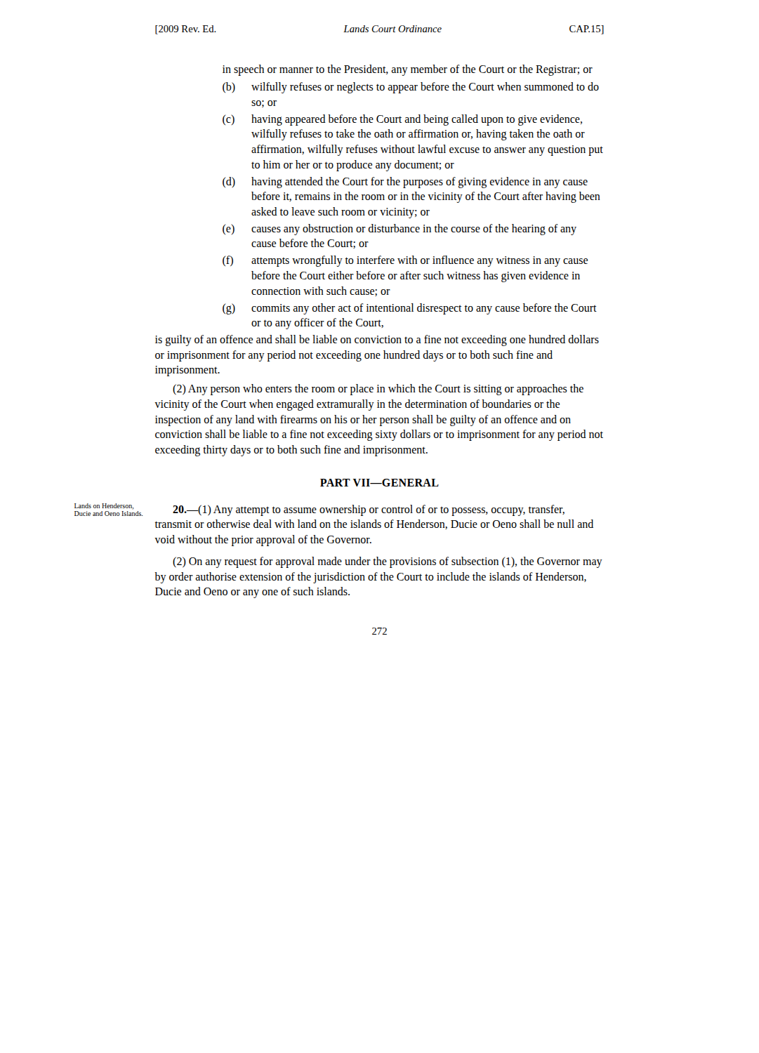[2009 Rev. Ed. Lands Court Ordinance CAP.15]
in speech or manner to the President, any member of the Court or the Registrar; or
(b) wilfully refuses or neglects to appear before the Court when summoned to do so; or
(c) having appeared before the Court and being called upon to give evidence, wilfully refuses to take the oath or affirmation or, having taken the oath or affirmation, wilfully refuses without lawful excuse to answer any question put to him or her or to produce any document; or
(d) having attended the Court for the purposes of giving evidence in any cause before it, remains in the room or in the vicinity of the Court after having been asked to leave such room or vicinity; or
(e) causes any obstruction or disturbance in the course of the hearing of any cause before the Court; or
(f) attempts wrongfully to interfere with or influence any witness in any cause before the Court either before or after such witness has given evidence in connection with such cause; or
(g) commits any other act of intentional disrespect to any cause before the Court or to any officer of the Court,
is guilty of an offence and shall be liable on conviction to a fine not exceeding one hundred dollars or imprisonment for any period not exceeding one hundred days or to both such fine and imprisonment.
(2) Any person who enters the room or place in which the Court is sitting or approaches the vicinity of the Court when engaged extramurally in the determination of boundaries or the inspection of any land with firearms on his or her person shall be guilty of an offence and on conviction shall be liable to a fine not exceeding sixty dollars or to imprisonment for any period not exceeding thirty days or to both such fine and imprisonment.
PART VII—GENERAL
Lands on Henderson, Ducie and Oeno Islands.
20.—(1) Any attempt to assume ownership or control of or to possess, occupy, transfer, transmit or otherwise deal with land on the islands of Henderson, Ducie or Oeno shall be null and void without the prior approval of the Governor.
(2) On any request for approval made under the provisions of subsection (1), the Governor may by order authorise extension of the jurisdiction of the Court to include the islands of Henderson, Ducie and Oeno or any one of such islands.
272